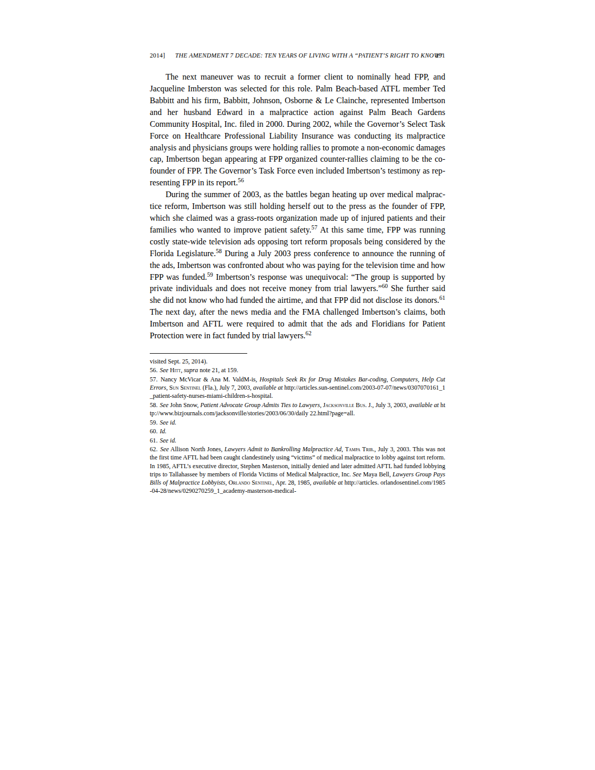291 2014] THE AMENDMENT 7 DECADE: TEN YEARS OF LIVING WITH A “PATIENT’S RIGHT TO KNOW”
The next maneuver was to recruit a former client to nominally head FPP, and Jacqueline Imberston was selected for this role. Palm Beach-based ATFL member Ted Babbitt and his firm, Babbitt, Johnson, Osborne & Le Clainche, represented Imbertson and her husband Edward in a malpractice action against Palm Beach Gardens Community Hospital, Inc. filed in 2000. During 2002, while the Governor’s Select Task Force on Healthcare Professional Liability Insurance was conducting its malpractice analysis and physicians groups were holding rallies to promote a non-economic damages cap, Imbertson began appearing at FPP organized counter-rallies claiming to be the co-founder of FPP. The Governor’s Task Force even included Imbertson’s testimony as representing FPP in its report.56
During the summer of 2003, as the battles began heating up over medical malpractice reform, Imbertson was still holding herself out to the press as the founder of FPP, which she claimed was a grass-roots organization made up of injured patients and their families who wanted to improve patient safety.57 At this same time, FPP was running costly state-wide television ads opposing tort reform proposals being considered by the Florida Legislature.58 During a July 2003 press conference to announce the running of the ads, Imbertson was confronted about who was paying for the television time and how FPP was funded.59 Imbertson’s response was unequivocal: “The group is supported by private individuals and does not receive money from trial lawyers.”60 She further said she did not know who had funded the airtime, and that FPP did not disclose its donors.61 The next day, after the news media and the FMA challenged Imbertson’s claims, both Imbertson and AFTL were required to admit that the ads and Floridians for Patient Protection were in fact funded by trial lawyers.62
visited Sept. 25, 2014).
56. See Hitt, supra note 21, at 159.
57. Nancy McVicar & Ana M. ValdM-is, Hospitals Seek Rx for Drug Mistakes Bar-coding, Computers, Help Cut Errors, Sun Sentinel (Fla.), July 7, 2003, available at http://articles.sun-sentinel.com/2003-07-07/news/0307070161_1_patient-safety-nurses-miami-children-s-hospital.
58. See John Snow, Patient Advocate Group Admits Ties to Lawyers, Jacksonville Bus. J., July 3, 2003, available at http://www.bizjournals.com/jacksonville/stories/2003/06/30/daily 22.html?page=all.
59. See id.
60. Id.
61. See id.
62. See Allison North Jones, Lawyers Admit to Bankrolling Malpractice Ad, Tampa Trib., July 3, 2003. This was not the first time AFTL had been caught clandestinely using “victims” of medical malpractice to lobby against tort reform. In 1985, AFTL’s executive director, Stephen Masterson, initially denied and later admitted AFTL had funded lobbying trips to Tallahassee by members of Florida Victims of Medical Malpractice, Inc. See Maya Bell, Lawyers Group Pays Bills of Malpractice Lobbyists, Orlando Sentinel, Apr. 28, 1985, available at http://articles. orlandosentinel.com/1985-04-28/news/0290270259_1_academy-masterson-medical-